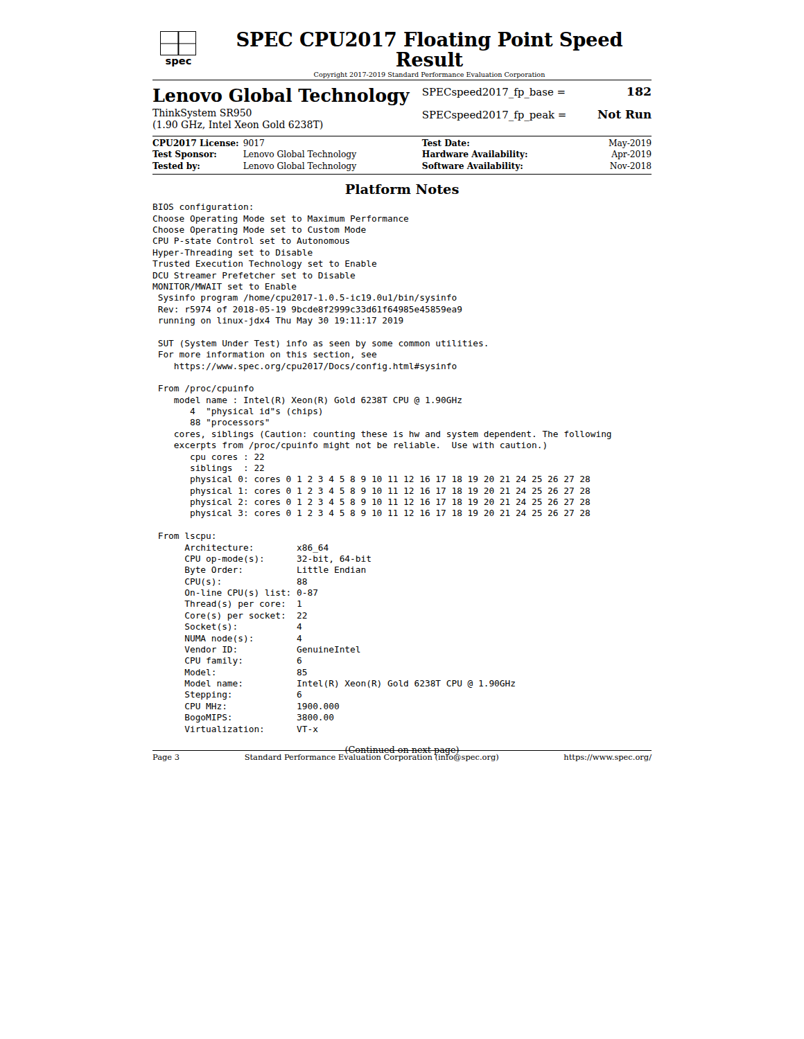spec
SPEC CPU2017 Floating Point Speed Result
Copyright 2017-2019 Standard Performance Evaluation Corporation
Lenovo Global Technology
| SPECspeed2017_fp_base = | 182 |
ThinkSystem SR950 (1.90 GHz, Intel Xeon Gold 6238T)
| SPECspeed2017_fp_peak = | Not Run |
| CPU2017 License: | 9017 |
| Test Sponsor: | Lenovo Global Technology |
| Tested by: | Lenovo Global Technology |
| Test Date: | May-2019 |
| Hardware Availability: | Apr-2019 |
| Software Availability: | Nov-2018 |
Platform Notes
BIOS configuration:
Choose Operating Mode set to Maximum Performance
Choose Operating Mode set to Custom Mode
CPU P-state Control set to Autonomous
Hyper-Threading set to Disable
Trusted Execution Technology set to Enable
DCU Streamer Prefetcher set to Disable
MONITOR/MWAIT set to Enable
 Sysinfo program /home/cpu2017-1.0.5-ic19.0u1/bin/sysinfo
 Rev: r5974 of 2018-05-19 9bcde8f2999c33d61f64985e45859ea9
 running on linux-jdx4 Thu May 30 19:11:17 2019

 SUT (System Under Test) info as seen by some common utilities.
 For more information on this section, see
    https://www.spec.org/cpu2017/Docs/config.html#sysinfo

 From /proc/cpuinfo
    model name : Intel(R) Xeon(R) Gold 6238T CPU @ 1.90GHz
       4  "physical id"s (chips)
       88 "processors"
    cores, siblings (Caution: counting these is hw and system dependent. The following
    excerpts from /proc/cpuinfo might not be reliable.  Use with caution.)
       cpu cores : 22
       siblings  : 22
       physical 0: cores 0 1 2 3 4 5 8 9 10 11 12 16 17 18 19 20 21 24 25 26 27 28
       physical 1: cores 0 1 2 3 4 5 8 9 10 11 12 16 17 18 19 20 21 24 25 26 27 28
       physical 2: cores 0 1 2 3 4 5 8 9 10 11 12 16 17 18 19 20 21 24 25 26 27 28
       physical 3: cores 0 1 2 3 4 5 8 9 10 11 12 16 17 18 19 20 21 24 25 26 27 28

 From lscpu:
      Architecture:        x86_64
      CPU op-mode(s):      32-bit, 64-bit
      Byte Order:          Little Endian
      CPU(s):              88
      On-line CPU(s) list: 0-87
      Thread(s) per core:  1
      Core(s) per socket:  22
      Socket(s):           4
      NUMA node(s):        4
      Vendor ID:           GenuineIntel
      CPU family:          6
      Model:               85
      Model name:          Intel(R) Xeon(R) Gold 6238T CPU @ 1.90GHz
      Stepping:            6
      CPU MHz:             1900.000
      BogoMIPS:            3800.00
      Virtualization:      VT-x
(Continued on next page)
Page 3
Standard Performance Evaluation Corporation (info@spec.org)
https://www.spec.org/